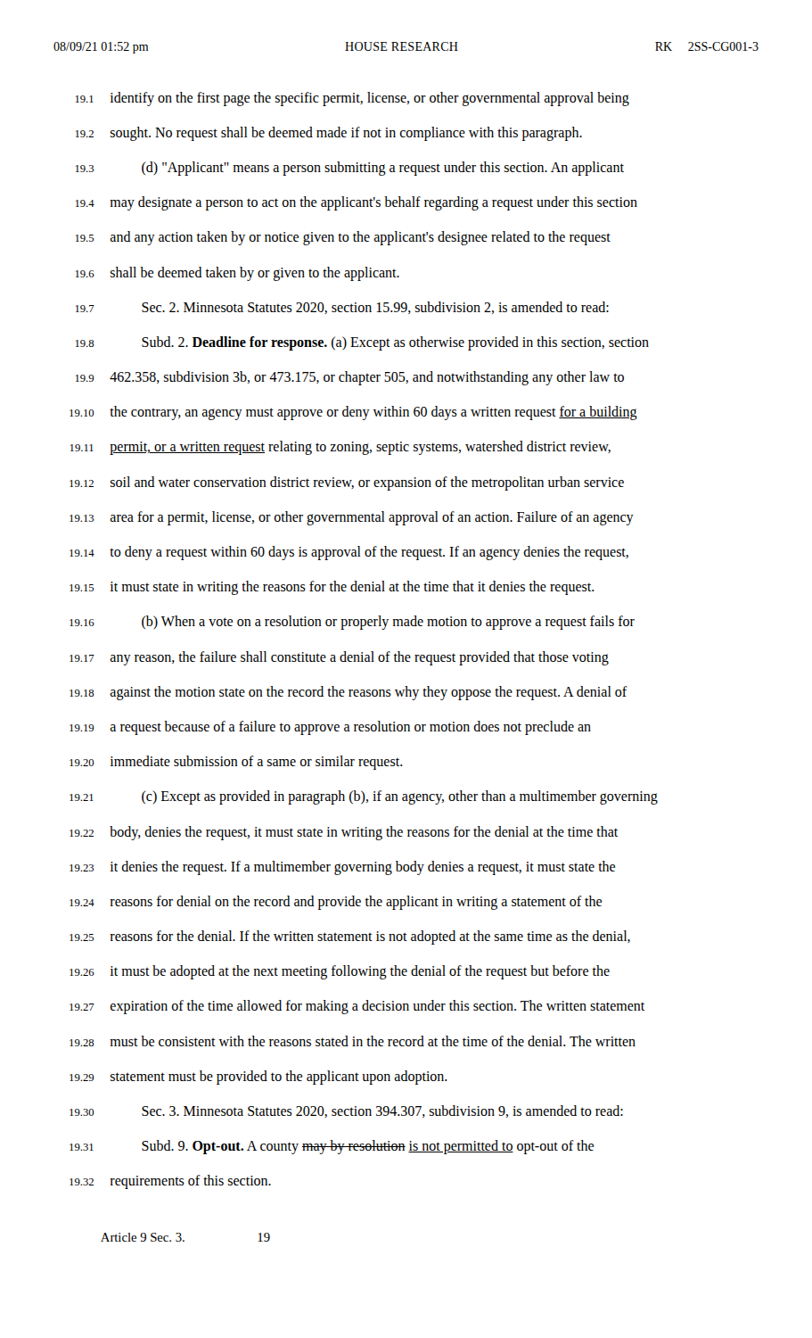08/09/21 01:52 pm HOUSE RESEARCH RK 2SS-CG001-3
19.1 identify on the first page the specific permit, license, or other governmental approval being
19.2 sought. No request shall be deemed made if not in compliance with this paragraph.
19.3 (d) "Applicant" means a person submitting a request under this section. An applicant
19.4 may designate a person to act on the applicant's behalf regarding a request under this section
19.5 and any action taken by or notice given to the applicant's designee related to the request
19.6 shall be deemed taken by or given to the applicant.
19.7 Sec. 2. Minnesota Statutes 2020, section 15.99, subdivision 2, is amended to read:
19.8 Subd. 2. Deadline for response. (a) Except as otherwise provided in this section, section
19.9 462.358, subdivision 3b, or 473.175, or chapter 505, and notwithstanding any other law to
19.10 the contrary, an agency must approve or deny within 60 days a written request for a building
19.11 permit, or a written request relating to zoning, septic systems, watershed district review,
19.12 soil and water conservation district review, or expansion of the metropolitan urban service
19.13 area for a permit, license, or other governmental approval of an action. Failure of an agency
19.14 to deny a request within 60 days is approval of the request. If an agency denies the request,
19.15 it must state in writing the reasons for the denial at the time that it denies the request.
19.16 (b) When a vote on a resolution or properly made motion to approve a request fails for
19.17 any reason, the failure shall constitute a denial of the request provided that those voting
19.18 against the motion state on the record the reasons why they oppose the request. A denial of
19.19 a request because of a failure to approve a resolution or motion does not preclude an
19.20 immediate submission of a same or similar request.
19.21 (c) Except as provided in paragraph (b), if an agency, other than a multimember governing
19.22 body, denies the request, it must state in writing the reasons for the denial at the time that
19.23 it denies the request. If a multimember governing body denies a request, it must state the
19.24 reasons for denial on the record and provide the applicant in writing a statement of the
19.25 reasons for the denial. If the written statement is not adopted at the same time as the denial,
19.26 it must be adopted at the next meeting following the denial of the request but before the
19.27 expiration of the time allowed for making a decision under this section. The written statement
19.28 must be consistent with the reasons stated in the record at the time of the denial. The written
19.29 statement must be provided to the applicant upon adoption.
19.30 Sec. 3. Minnesota Statutes 2020, section 394.307, subdivision 9, is amended to read:
19.31 Subd. 9. Opt-out. A county may by resolution is not permitted to opt-out of the
19.32 requirements of this section.
Article 9 Sec. 3. 19